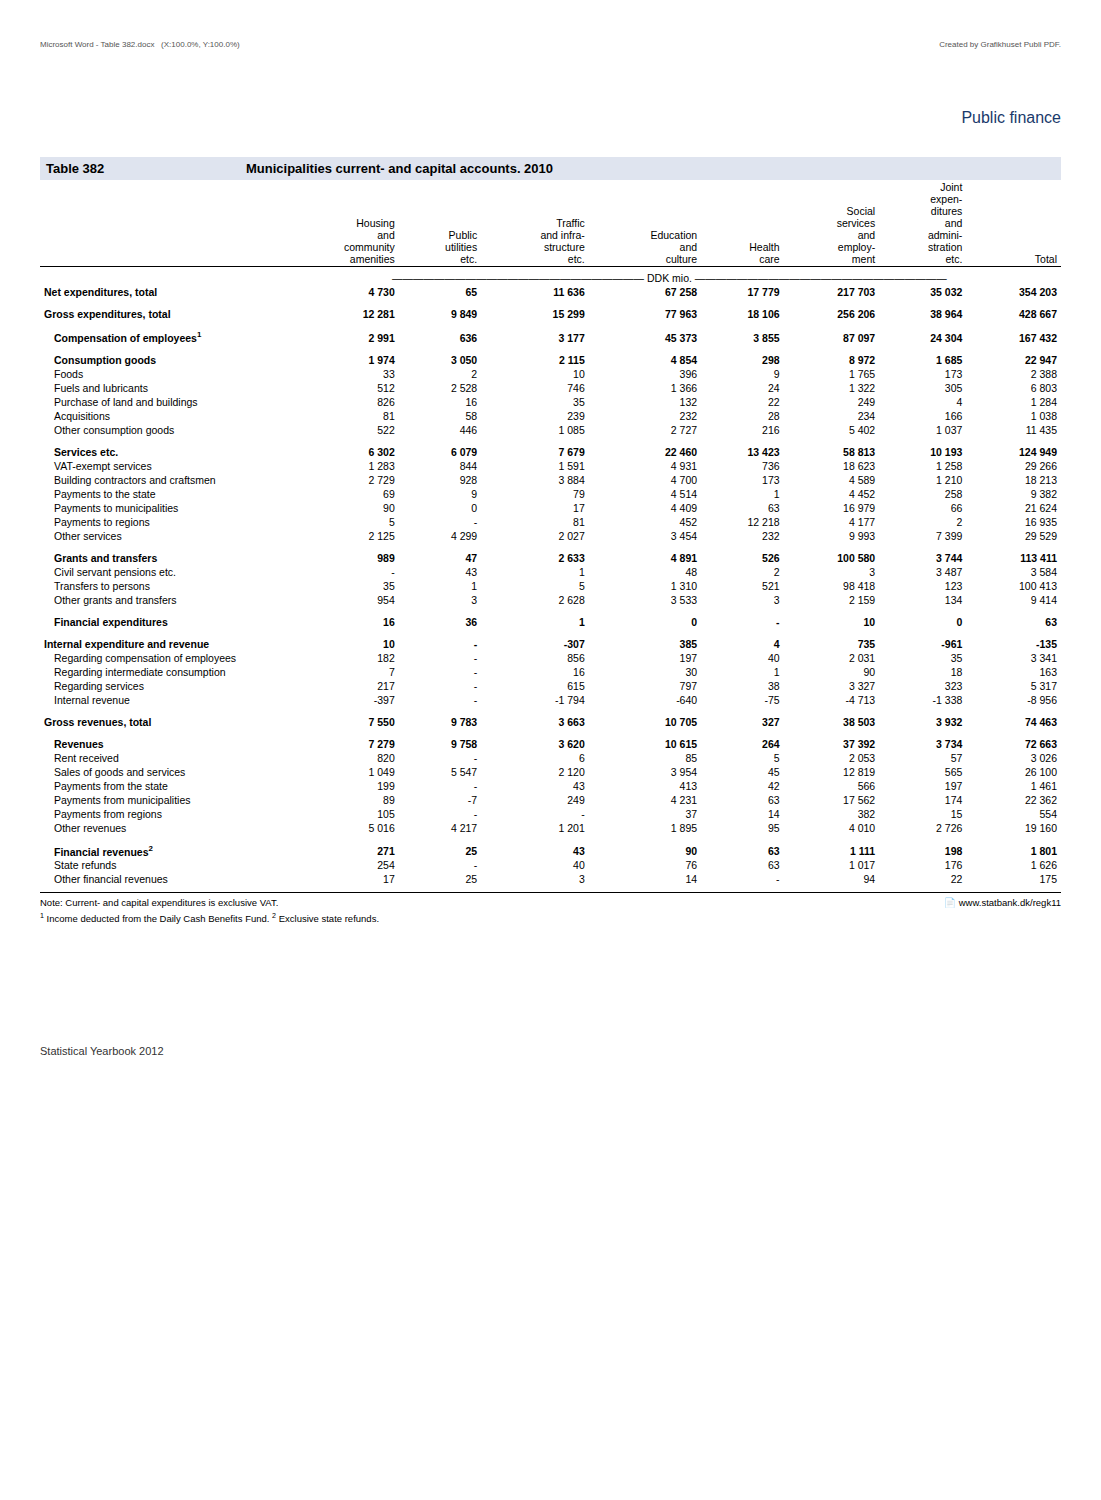Microsoft Word - Table 382.docx (X:100.0%, Y:100.0%)
Created by Grafikhuset Publi PDF.
Public finance
Table 382
Municipalities current- and capital accounts. 2010
| | Housing and community amenities | Public utilities etc. | Traffic and infra- structure etc. | Education and culture | Health care | Social services and employ- ment | Joint expen- ditures and admini- stration etc. | Total |
| --- | --- | --- | --- | --- | --- | --- | --- | --- |
| | ———————————————————————— DDK mio. ———————————————————————— |
| Net expenditures, total | 4 730 | 65 | 11 636 | 67 258 | 17 779 | 217 703 | 35 032 | 354 203 |
| Gross expenditures, total | 12 281 | 9 849 | 15 299 | 77 963 | 18 106 | 256 206 | 38 964 | 428 667 |
| Compensation of employees 1 | 2 991 | 636 | 3 177 | 45 373 | 3 855 | 87 097 | 24 304 | 167 432 |
| Consumption goods | 1 974 | 3 050 | 2 115 | 4 854 | 298 | 8 972 | 1 685 | 22 947 |
| Foods | 33 | 2 | 10 | 396 | 9 | 1 765 | 173 | 2 388 |
| Fuels and lubricants | 512 | 2 528 | 746 | 1 366 | 24 | 1 322 | 305 | 6 803 |
| Purchase of land and buildings | 826 | 16 | 35 | 132 | 22 | 249 | 4 | 1 284 |
| Acquisitions | 81 | 58 | 239 | 232 | 28 | 234 | 166 | 1 038 |
| Other consumption goods | 522 | 446 | 1 085 | 2 727 | 216 | 5 402 | 1 037 | 11 435 |
| Services etc. | 6 302 | 6 079 | 7 679 | 22 460 | 13 423 | 58 813 | 10 193 | 124 949 |
| VAT-exempt services | 1 283 | 844 | 1 591 | 4 931 | 736 | 18 623 | 1 258 | 29 266 |
| Building contractors and craftsmen | 2 729 | 928 | 3 884 | 4 700 | 173 | 4 589 | 1 210 | 18 213 |
| Payments to the state | 69 | 9 | 79 | 4 514 | 1 | 4 452 | 258 | 9 382 |
| Payments to municipalities | 90 | 0 | 17 | 4 409 | 63 | 16 979 | 66 | 21 624 |
| Payments to regions | 5 | - | 81 | 452 | 12 218 | 4 177 | 2 | 16 935 |
| Other services | 2 125 | 4 299 | 2 027 | 3 454 | 232 | 9 993 | 7 399 | 29 529 |
| Grants and transfers | 989 | 47 | 2 633 | 4 891 | 526 | 100 580 | 3 744 | 113 411 |
| Civil servant pensions etc. | - | 43 | 1 | 48 | 2 | 3 | 3 487 | 3 584 |
| Transfers to persons | 35 | 1 | 5 | 1 310 | 521 | 98 418 | 123 | 100 413 |
| Other grants and transfers | 954 | 3 | 2 628 | 3 533 | 3 | 2 159 | 134 | 9 414 |
| Financial expenditures | 16 | 36 | 1 | 0 | - | 10 | 0 | 63 |
| Internal expenditure and revenue | 10 | - | -307 | 385 | 4 | 735 | -961 | -135 |
| Regarding compensation of employees | 182 | - | 856 | 197 | 40 | 2 031 | 35 | 3 341 |
| Regarding intermediate consumption | 7 | - | 16 | 30 | 1 | 90 | 18 | 163 |
| Regarding services | 217 | - | 615 | 797 | 38 | 3 327 | 323 | 5 317 |
| Internal revenue | -397 | - | -1 794 | -640 | -75 | -4 713 | -1 338 | -8 956 |
| Gross revenues, total | 7 550 | 9 783 | 3 663 | 10 705 | 327 | 38 503 | 3 932 | 74 463 |
| Revenues | 7 279 | 9 758 | 3 620 | 10 615 | 264 | 37 392 | 3 734 | 72 663 |
| Rent received | 820 | - | 6 | 85 | 5 | 2 053 | 57 | 3 026 |
| Sales of goods and services | 1 049 | 5 547 | 2 120 | 3 954 | 45 | 12 819 | 565 | 26 100 |
| Payments from the state | 199 | - | 43 | 413 | 42 | 566 | 197 | 1 461 |
| Payments from municipalities | 89 | -7 | 249 | 4 231 | 63 | 17 562 | 174 | 22 362 |
| Payments from regions | 105 | - | - | 37 | 14 | 382 | 15 | 554 |
| Other revenues | 5 016 | 4 217 | 1 201 | 1 895 | 95 | 4 010 | 2 726 | 19 160 |
| Financial revenues 2 | 271 | 25 | 43 | 90 | 63 | 1 111 | 198 | 1 801 |
| State refunds | 254 | - | 40 | 76 | 63 | 1 017 | 176 | 1 626 |
| Other financial revenues | 17 | 25 | 3 | 14 | - | 94 | 22 | 175 |
📄 www.statbank.dk/regk11 Note: Current- and capital expenditures is exclusive VAT.
1 Income deducted from the Daily Cash Benefits Fund. 2 Exclusive state refunds.
Statistical Yearbook 2012